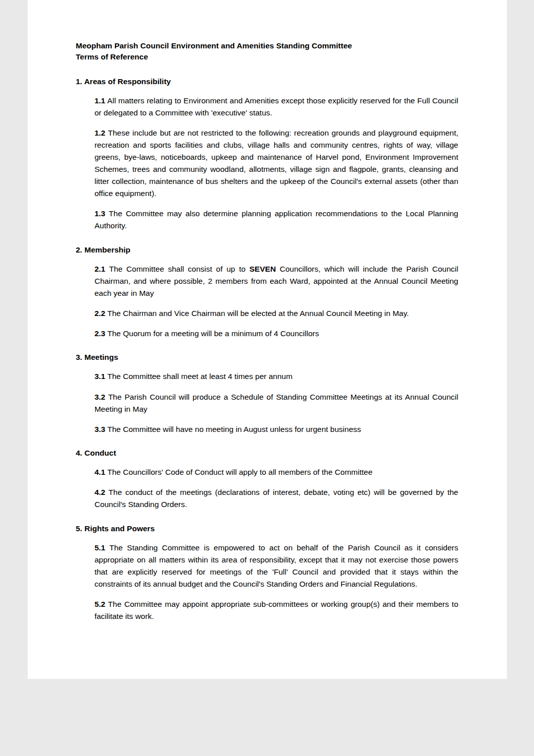Meopham Parish Council Environment and Amenities Standing Committee
Terms of Reference
1. Areas of Responsibility
1.1 All matters relating to Environment and Amenities except those explicitly reserved for the Full Council or delegated to a Committee with 'executive' status.
1.2 These include but are not restricted to the following: recreation grounds and playground equipment, recreation and sports facilities and clubs, village halls and community centres, rights of way, village greens, bye-laws, noticeboards, upkeep and maintenance of Harvel pond, Environment Improvement Schemes, trees and community woodland, allotments, village sign and flagpole, grants, cleansing and litter collection, maintenance of bus shelters and the upkeep of the Council's external assets (other than office equipment).
1.3 The Committee may also determine planning application recommendations to the Local Planning Authority.
2. Membership
2.1 The Committee shall consist of up to SEVEN Councillors, which will include the Parish Council Chairman, and where possible, 2 members from each Ward, appointed at the Annual Council Meeting each year in May
2.2 The Chairman and Vice Chairman will be elected at the Annual Council Meeting in May.
2.3 The Quorum for a meeting will be a minimum of 4 Councillors
3. Meetings
3.1 The Committee shall meet at least 4 times per annum
3.2 The Parish Council will produce a Schedule of Standing Committee Meetings at its Annual Council Meeting in May
3.3 The Committee will have no meeting in August unless for urgent business
4. Conduct
4.1 The Councillors' Code of Conduct will apply to all members of the Committee
4.2 The conduct of the meetings (declarations of interest, debate, voting etc) will be governed by the Council's Standing Orders.
5. Rights and Powers
5.1 The Standing Committee is empowered to act on behalf of the Parish Council as it considers appropriate on all matters within its area of responsibility, except that it may not exercise those powers that are explicitly reserved for meetings of the 'Full' Council and provided that it stays within the constraints of its annual budget and the Council's Standing Orders and Financial Regulations.
5.2 The Committee may appoint appropriate sub-committees or working group(s) and their members to facilitate its work.